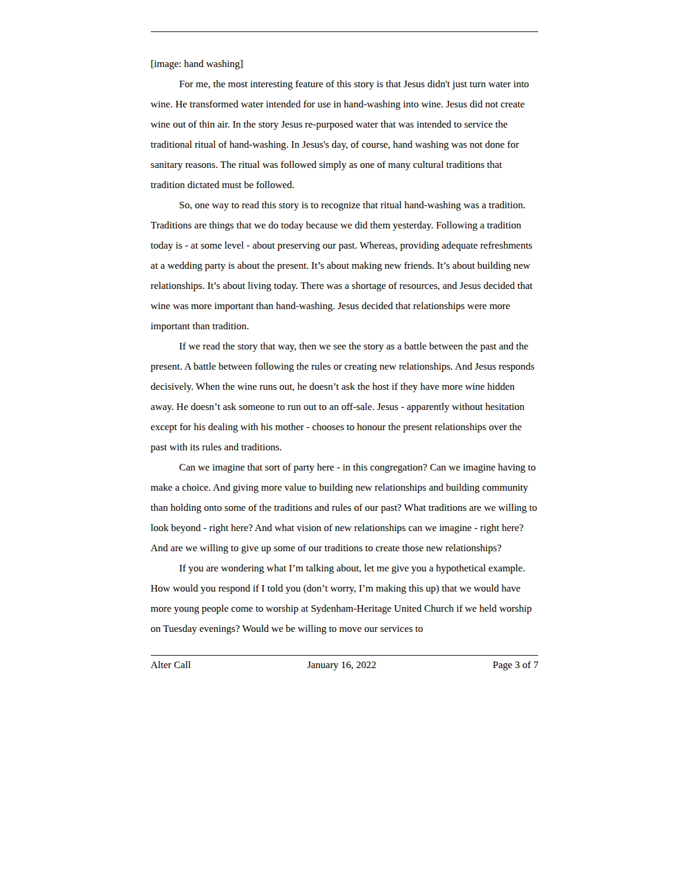[image: hand washing]
For me, the most interesting feature of this story is that Jesus didn't just turn water into wine. He transformed water intended for use in hand-washing into wine. Jesus did not create wine out of thin air. In the story Jesus re-purposed water that was intended to service the traditional ritual of hand-washing. In Jesus's day, of course, hand washing was not done for sanitary reasons. The ritual was followed simply as one of many cultural traditions that tradition dictated must be followed.
So, one way to read this story is to recognize that ritual hand-washing was a tradition. Traditions are things that we do today because we did them yesterday. Following a tradition today is - at some level - about preserving our past. Whereas, providing adequate refreshments at a wedding party is about the present. It’s about making new friends. It’s about building new relationships. It’s about living today. There was a shortage of resources, and Jesus decided that wine was more important than hand-washing. Jesus decided that relationships were more important than tradition.
If we read the story that way, then we see the story as a battle between the past and the present. A battle between following the rules or creating new relationships. And Jesus responds decisively. When the wine runs out, he doesn’t ask the host if they have more wine hidden away. He doesn’t ask someone to run out to an off-sale. Jesus - apparently without hesitation except for his dealing with his mother - chooses to honour the present relationships over the past with its rules and traditions.
Can we imagine that sort of party here - in this congregation? Can we imagine having to make a choice. And giving more value to building new relationships and building community than holding onto some of the traditions and rules of our past? What traditions are we willing to look beyond - right here? And what vision of new relationships can we imagine - right here? And are we willing to give up some of our traditions to create those new relationships?
If you are wondering what I’m talking about, let me give you a hypothetical example. How would you respond if I told you (don’t worry, I’m making this up) that we would have more young people come to worship at Sydenham-Heritage United Church if we held worship on Tuesday evenings? Would we be willing to move our services to
Alter Call January 16, 2022 Page 3 of 7